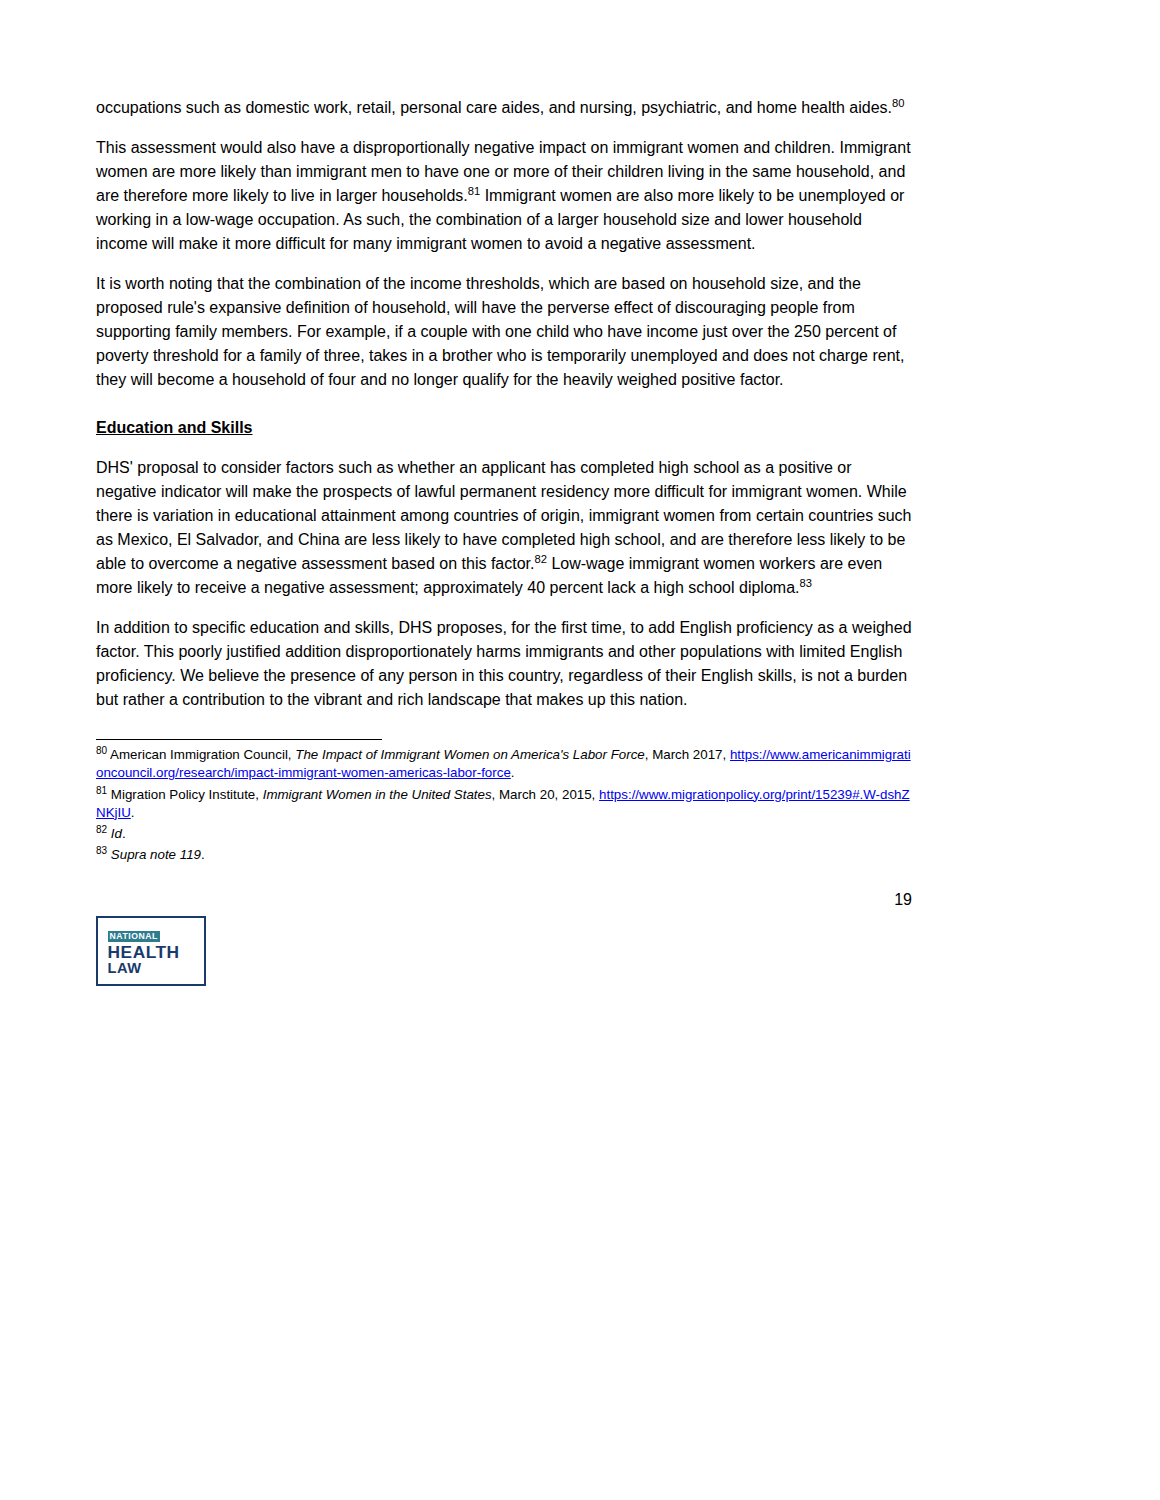occupations such as domestic work, retail, personal care aides, and nursing, psychiatric, and home health aides.80
This assessment would also have a disproportionally negative impact on immigrant women and children. Immigrant women are more likely than immigrant men to have one or more of their children living in the same household, and are therefore more likely to live in larger households.81 Immigrant women are also more likely to be unemployed or working in a low-wage occupation. As such, the combination of a larger household size and lower household income will make it more difficult for many immigrant women to avoid a negative assessment.
It is worth noting that the combination of the income thresholds, which are based on household size, and the proposed rule's expansive definition of household, will have the perverse effect of discouraging people from supporting family members. For example, if a couple with one child who have income just over the 250 percent of poverty threshold for a family of three, takes in a brother who is temporarily unemployed and does not charge rent, they will become a household of four and no longer qualify for the heavily weighed positive factor.
Education and Skills
DHS' proposal to consider factors such as whether an applicant has completed high school as a positive or negative indicator will make the prospects of lawful permanent residency more difficult for immigrant women. While there is variation in educational attainment among countries of origin, immigrant women from certain countries such as Mexico, El Salvador, and China are less likely to have completed high school, and are therefore less likely to be able to overcome a negative assessment based on this factor.82 Low-wage immigrant women workers are even more likely to receive a negative assessment; approximately 40 percent lack a high school diploma.83
In addition to specific education and skills, DHS proposes, for the first time, to add English proficiency as a weighed factor. This poorly justified addition disproportionately harms immigrants and other populations with limited English proficiency. We believe the presence of any person in this country, regardless of their English skills, is not a burden but rather a contribution to the vibrant and rich landscape that makes up this nation.
80 American Immigration Council, The Impact of Immigrant Women on America's Labor Force, March 2017, https://www.americanimmigrationcouncil.org/research/impact-immigrant-women-americas-labor-force.
81 Migration Policy Institute, Immigrant Women in the United States, March 20, 2015, https://www.migrationpolicy.org/print/15239#.W-dshZNKjIU.
82 Id.
83 Supra note 119.
19
NATIONAL HEALTH LAW